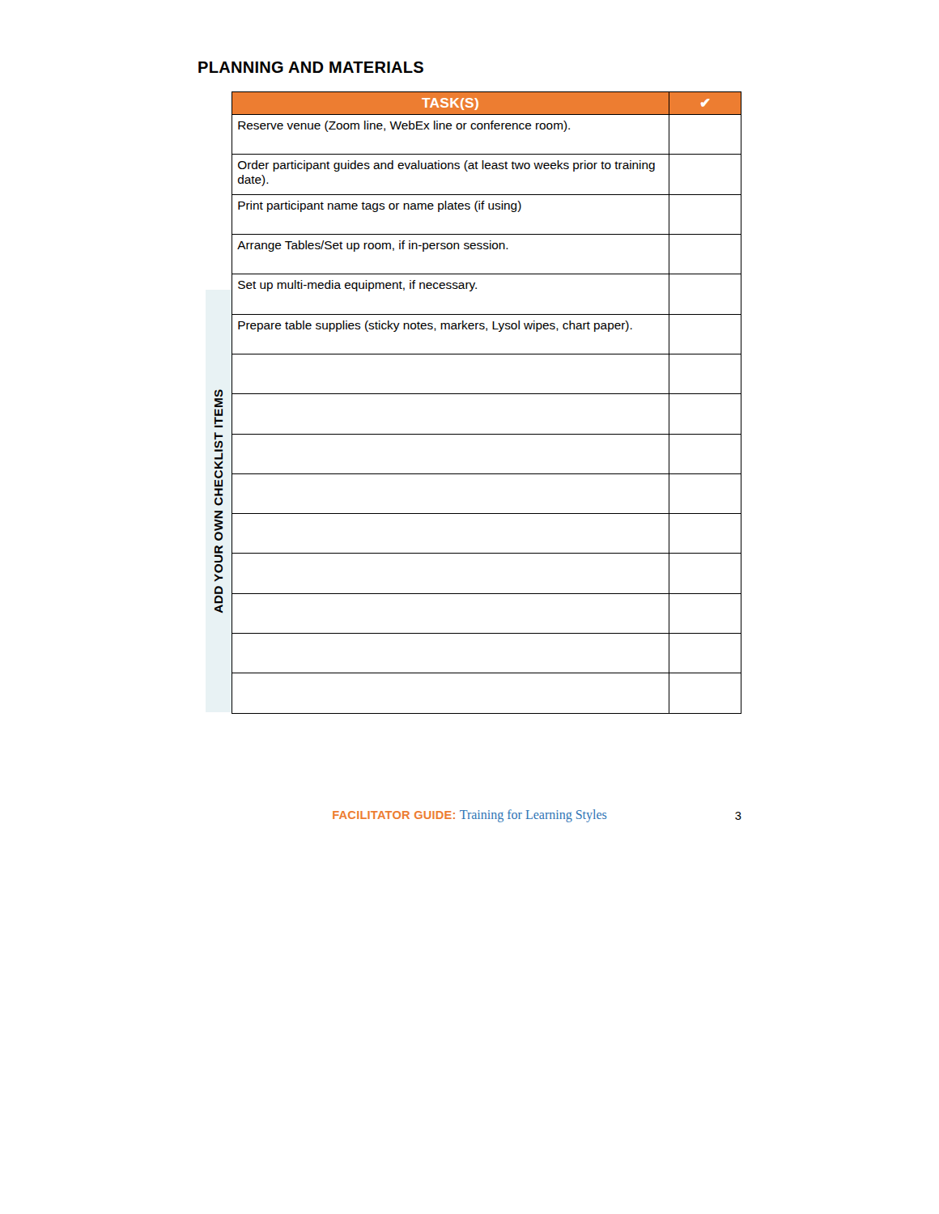PLANNING AND MATERIALS
ADD YOUR OWN CHECKLIST ITEMS
| TASK(S) | ✔ |
| --- | --- |
| Reserve venue (Zoom line, WebEx line or conference room). | |
| Order participant guides and evaluations (at least two weeks prior to training date). | |
| Print participant name tags or name plates (if using) | |
| Arrange Tables/Set up room, if in-person session. | |
| Set up multi-media equipment, if necessary. | |
| Prepare table supplies (sticky notes, markers, Lysol wipes, chart paper). | |
FACILITATOR GUIDE: Training for Learning Styles 3